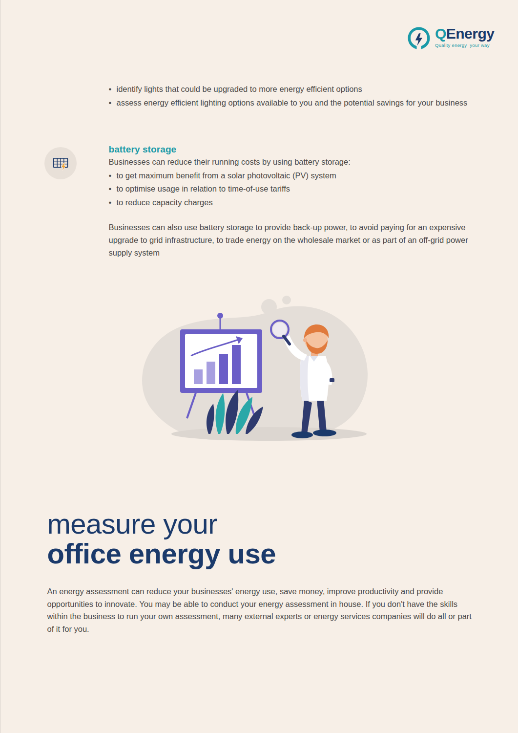QEnergy
Quality energy your way
identify lights that could be upgraded to more energy efficient options
assess energy efficient lighting options available to you and the potential savings for your business
battery storage
Businesses can reduce their running costs by using battery storage:
to get maximum benefit from a solar photovoltaic (PV) system
to optimise usage in relation to time-of-use tariffs
to reduce capacity charges
Businesses can also use battery storage to provide back-up power, to avoid paying for an expensive upgrade to grid infrastructure, to trade energy on the wholesale market or as part of an off-grid power supply system
measure your
office energy use
An energy assessment can reduce your businesses' energy use, save money, improve productivity and provide opportunities to innovate. You may be able to conduct your energy assessment in house. If you don't have the skills within the business to run your own assessment, many external experts or energy services companies will do all or part of it for you.